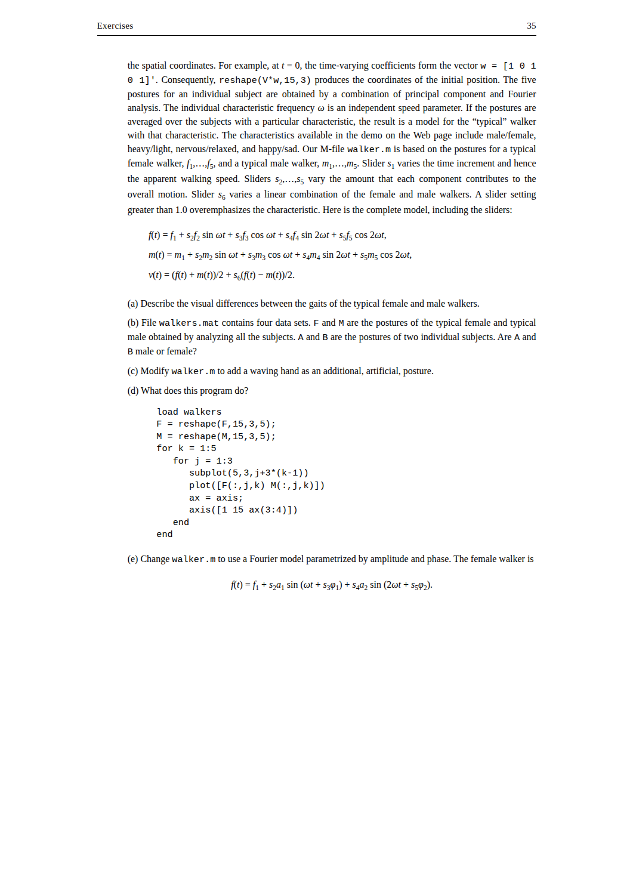Exercises 35
the spatial coordinates. For example, at t = 0, the time-varying coefficients form the vector w = [1 0 1 0 1]'. Consequently, reshape(V*w,15,3) produces the coordinates of the initial position. The five postures for an individual subject are obtained by a combination of principal component and Fourier analysis. The individual characteristic frequency ω is an independent speed parameter. If the postures are averaged over the subjects with a particular characteristic, the result is a model for the “typical” walker with that characteristic. The characteristics available in the demo on the Web page include male/female, heavy/light, nervous/relaxed, and happy/sad. Our M-file walker.m is based on the postures for a typical female walker, f1,…,f5, and a typical male walker, m1,…,m5. Slider s1 varies the time increment and hence the apparent walking speed. Sliders s2,…,s5 vary the amount that each component contributes to the overall motion. Slider s6 varies a linear combination of the female and male walkers. A slider setting greater than 1.0 overemphasizes the characteristic. Here is the complete model, including the sliders:
f(t) = f1 + s2 f2 sin ωt + s3 f3 cos ωt + s4 f4 sin 2ωt + s5 f5 cos 2ωt,
m(t) = m1 + s2 m2 sin ωt + s3 m3 cos ωt + s4 m4 sin 2ωt + s5 m5 cos 2ωt,
v(t) = (f(t) + m(t))/2 + s6(f(t) − m(t))/2.
(a) Describe the visual differences between the gaits of the typical female and male walkers.
(b) File walkers.mat contains four data sets. F and M are the postures of the typical female and typical male obtained by analyzing all the subjects. A and B are the postures of two individual subjects. Are A and B male or female?
(c) Modify walker.m to add a waving hand as an additional, artificial, posture.
(d) What does this program do?
load walkers
F = reshape(F,15,3,5);
M = reshape(M,15,3,5);
for k = 1:5
   for j = 1:3
      subplot(5,3,j+3*(k-1))
      plot([F(:,j,k) M(:,j,k)])
      ax = axis;
      axis([1 15 ax(3:4)])
   end
end
(e) Change walker.m to use a Fourier model parametrized by amplitude and phase. The female walker is
f(t) = f1 + s2 a1 sin (ωt + s3 φ1) + s4 a2 sin (2ωt + s5 φ2).